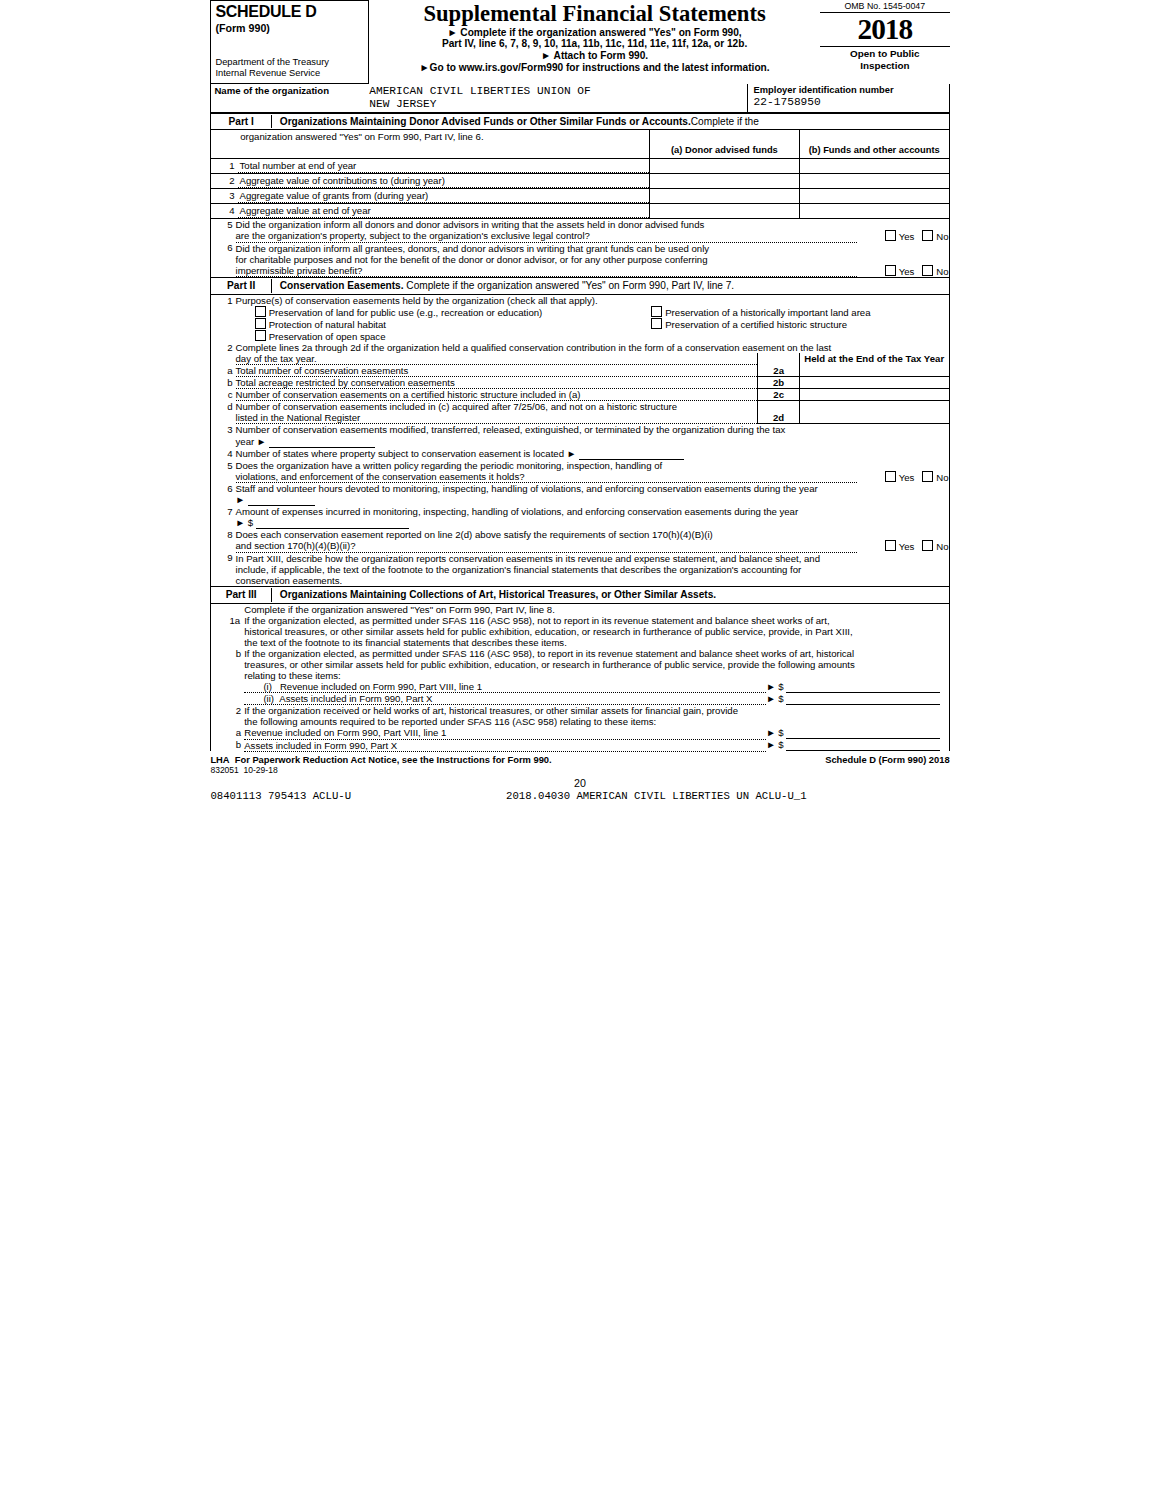| SCHEDULE D (Form 990) Department of the Treasury Internal Revenue Service | Supplemental Financial Statements ► Complete if the organization answered "Yes" on Form 990, Part IV, line 6, 7, 8, 9, 10, 11a, 11b, 11c, 11d, 11e, 11f, 12a, or 12b. ► Attach to Form 990. ►Go to www.irs.gov/Form990 for instructions and the latest information. | OMB No. 1545-0047 2018 Open to Public Inspection |
| Name of the organization | AMERICAN CIVIL LIBERTIES UNION OF NEW JERSEY | Employer identification number 22-1758950 |
Part I Organizations Maintaining Donor Advised Funds or Other Similar Funds or Accounts.Complete if the
| organization answered "Yes" on Form 990, Part IV, line 6. | | |
| | (a) Donor advised funds | (b) Funds and other accounts |
| / 1 / Total number at end of year / | | |
| / 2 / Aggregate value of contributions to (during year) / | | |
| / 3 / Aggregate value of grants from (during year) / | | |
| / 4 / Aggregate value at end of year / | | |
| 5 | Did the organization inform all donors and donor advisors in writing that the assets held in donor advised funds | |
| | are the organization's property, subject to the organization's exclusive legal control? | Yes No |
| 6 | Did the organization inform all grantees, donors, and donor advisors in writing that grant funds can be used only | |
| | for charitable purposes and not for the benefit of the donor or donor advisor, or for any other purpose conferring | |
| | impermissible private benefit? | Yes No |
Part II Conservation Easements. Complete if the organization answered "Yes" on Form 990, Part IV, line 7.
| 1 | Purpose(s) of conservation easements held by the organization (check all that apply). |
| | Preservation of land for public use (e.g., recreation or education) | Preservation of a historically important land area |
| | Protection of natural habitat | Preservation of a certified historic structure |
| | Preservation of open space | |
| 2 | Complete lines 2a through 2d if the organization held a qualified conservation contribution in the form of a conservation easement on the last |
| | day of the tax year. | | Held at the End of the Tax Year |
| a | Total number of conservation easements | 2a | |
| b | Total acreage restricted by conservation easements | 2b | |
| c | Number of conservation easements on a certified historic structure included in (a) | 2c | |
| d | Number of conservation easements included in (c) acquired after 7/25/06, and not on a historic structure | | |
| | listed in the National Register | 2d | |
| 3 | Number of conservation easements modified, transferred, released, extinguished, or terminated by the organization during the tax |
| | year ► |
| 4 | Number of states where property subject to conservation easement is located ► |
| 5 | Does the organization have a written policy regarding the periodic monitoring, inspection, handling of | |
| | violations, and enforcement of the conservation easements it holds? | Yes No |
| 6 | Staff and volunteer hours devoted to monitoring, inspecting, handling of violations, and enforcing conservation easements during the year |
| | ► |
| 7 | Amount of expenses incurred in monitoring, inspecting, handling of violations, and enforcing conservation easements during the year |
| | ► $ |
| 8 | Does each conservation easement reported on line 2(d) above satisfy the requirements of section 170(h)(4)(B)(i) | |
| | and section 170(h)(4)(B)(ii)? | Yes No |
| 9 | In Part XIII, describe how the organization reports conservation easements in its revenue and expense statement, and balance sheet, and |
| | include, if applicable, the text of the footnote to the organization's financial statements that describes the organization's accounting for |
| | conservation easements. |
Part III Organizations Maintaining Collections of Art, Historical Treasures, or Other Similar Assets.
| | Complete if the organization answered "Yes" on Form 990, Part IV, line 8. |
| 1a | If the organization elected, as permitted under SFAS 116 (ASC 958), not to report in its revenue statement and balance sheet works of art, |
| | historical treasures, or other similar assets held for public exhibition, education, or research in furtherance of public service, provide, in Part XIII, |
| | the text of the footnote to its financial statements that describes these items. |
| b | If the organization elected, as permitted under SFAS 116 (ASC 958), to report in its revenue statement and balance sheet works of art, historical |
| | treasures, or other similar assets held for public exhibition, education, or research in furtherance of public service, provide the following amounts |
| | relating to these items: |
| | (i) Revenue included on Form 990, Part VIII, line 1 | ► $ |
| | (ii) Assets included in Form 990, Part X | ► $ |
| 2 | If the organization received or held works of art, historical treasures, or other similar assets for financial gain, provide |
| | the following amounts required to be reported under SFAS 116 (ASC 958) relating to these items: |
| a | Revenue included on Form 990, Part VIII, line 1 | ► $ |
| b | Assets included in Form 990, Part X | ► $ |
| LHA For Paperwork Reduction Act Notice, see the Instructions for Form 990. | Schedule D (Form 990) 2018 |
832051 10-29-18
20
| 08401113 795413 ACLU-U | 2018.04030 AMERICAN CIVIL LIBERTIES UN ACLU-U_1 |